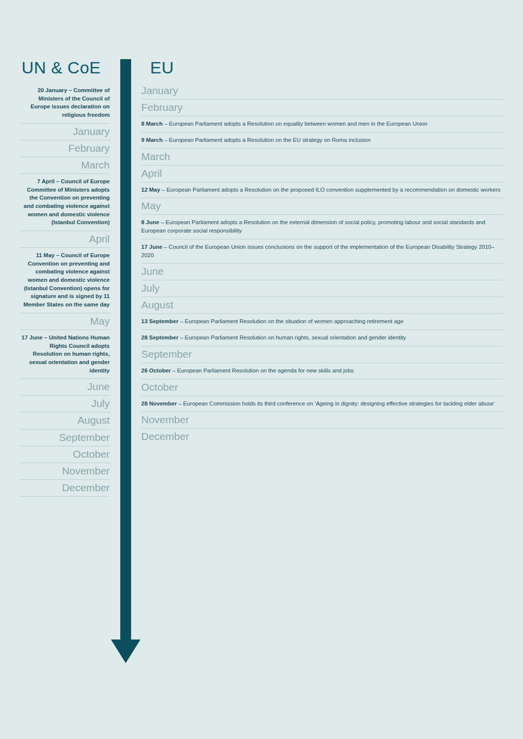UN & CoE
20 January – Committee of Ministers of the Council of Europe issues declaration on religious freedom
January
February
March
7 April – Council of Europe Committee of Ministers adopts the Convention on preventing and combating violence against women and domestic violence (Istanbul Convention)
April
11 May – Council of Europe Convention on preventing and combating violence against women and domestic violence (Istanbul Convention) opens for signature and is signed by 11 Member States on the same day
May
17 June – United Nations Human Rights Council adopts Resolution on human rights, sexual orientation and gender identity
June
July
August
September
October
November
December
EU
January
February
8 March – European Parliament adopts a Resolution on equality between women and men in the European Union
9 March – European Parliament adopts a Resolution on the EU strategy on Roma inclusion
March
April
12 May – European Parliament adopts a Resolution on the proposed ILO convention supplemented by a recommendation on domestic workers
May
8 June – European Parliament adopts a Resolution on the external dimension of social policy, promoting labour and social standards and European corporate social responsibility
17 June – Council of the European Union issues conclusions on the support of the implementation of the European Disability Strategy 2010–2020
June
July
August
13 September – European Parliament Resolution on the situation of women approaching retirement age
28 September – European Parliament Resolution on human rights, sexual orientation and gender identity
September
26 October – European Parliament Resolution on the agenda for new skills and jobs
October
28 November – European Commission holds its third conference on ‘Ageing in dignity: designing effective strategies for tackling elder abuse’
November
December